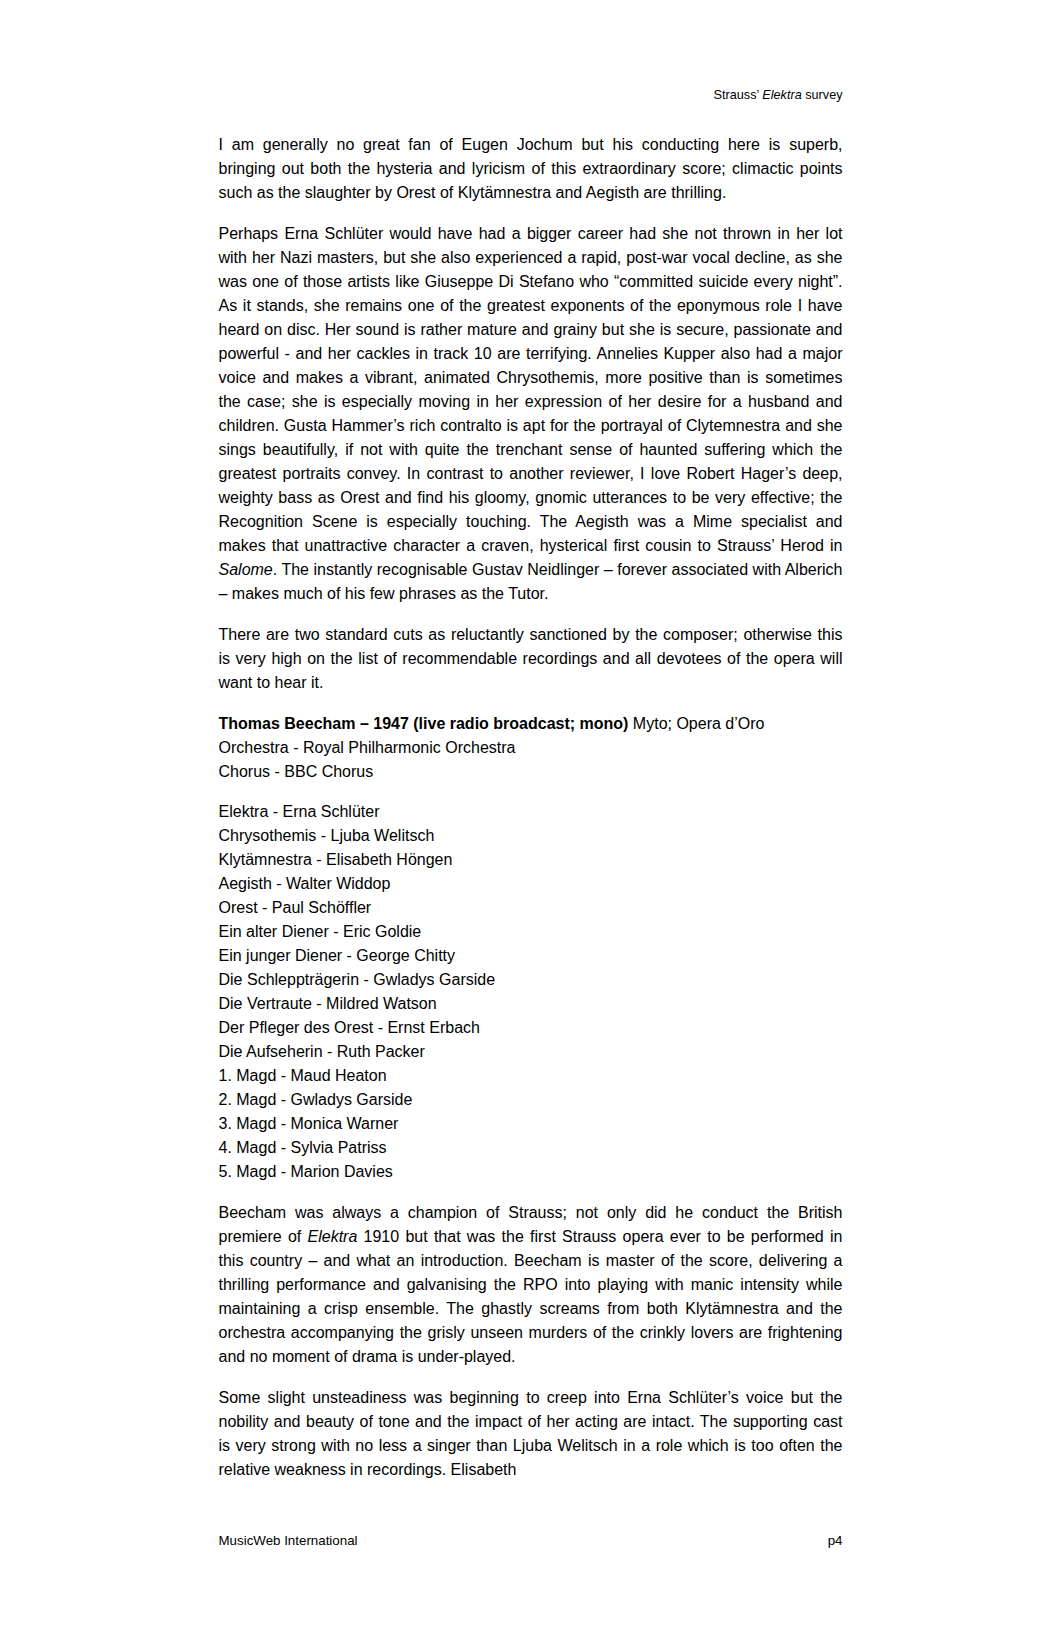Strauss’ Elektra survey
I am generally no great fan of Eugen Jochum but his conducting here is superb, bringing out both the hysteria and lyricism of this extraordinary score; climactic points such as the slaughter by Orest of Klytämnestra and Aegisth are thrilling.
Perhaps Erna Schlüter would have had a bigger career had she not thrown in her lot with her Nazi masters, but she also experienced a rapid, post-war vocal decline, as she was one of those artists like Giuseppe Di Stefano who “committed suicide every night”. As it stands, she remains one of the greatest exponents of the eponymous role I have heard on disc. Her sound is rather mature and grainy but she is secure, passionate and powerful - and her cackles in track 10 are terrifying. Annelies Kupper also had a major voice and makes a vibrant, animated Chrysothemis, more positive than is sometimes the case; she is especially moving in her expression of her desire for a husband and children. Gusta Hammer’s rich contralto is apt for the portrayal of Clytemnestra and she sings beautifully, if not with quite the trenchant sense of haunted suffering which the greatest portraits convey. In contrast to another reviewer, I love Robert Hager’s deep, weighty bass as Orest and find his gloomy, gnomic utterances to be very effective; the Recognition Scene is especially touching. The Aegisth was a Mime specialist and makes that unattractive character a craven, hysterical first cousin to Strauss’ Herod in Salome. The instantly recognisable Gustav Neidlinger – forever associated with Alberich – makes much of his few phrases as the Tutor.
There are two standard cuts as reluctantly sanctioned by the composer; otherwise this is very high on the list of recommendable recordings and all devotees of the opera will want to hear it.
Thomas Beecham – 1947 (live radio broadcast; mono) Myto; Opera d’Oro
Orchestra - Royal Philharmonic Orchestra
Chorus - BBC Chorus
Elektra - Erna Schlüter
Chrysothemis - Ljuba Welitsch
Klytämnestra - Elisabeth Höngen
Aegisth - Walter Widdop
Orest - Paul Schöffler
Ein alter Diener - Eric Goldie
Ein junger Diener - George Chitty
Die Schleppträgerin - Gwladys Garside
Die Vertraute - Mildred Watson
Der Pfleger des Orest - Ernst Erbach
Die Aufseherin - Ruth Packer
1. Magd - Maud Heaton
2. Magd - Gwladys Garside
3. Magd - Monica Warner
4. Magd - Sylvia Patriss
5. Magd - Marion Davies
Beecham was always a champion of Strauss; not only did he conduct the British premiere of Elektra 1910 but that was the first Strauss opera ever to be performed in this country – and what an introduction. Beecham is master of the score, delivering a thrilling performance and galvanising the RPO into playing with manic intensity while maintaining a crisp ensemble. The ghastly screams from both Klytämnestra and the orchestra accompanying the grisly unseen murders of the crinkly lovers are frightening and no moment of drama is under-played.
Some slight unsteadiness was beginning to creep into Erna Schlüter’s voice but the nobility and beauty of tone and the impact of her acting are intact. The supporting cast is very strong with no less a singer than Ljuba Welitsch in a role which is too often the relative weakness in recordings. Elisabeth
MusicWeb International p4